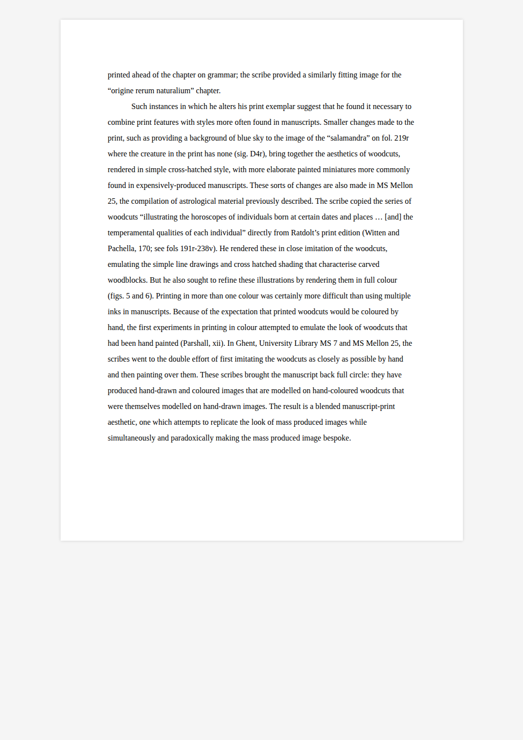printed ahead of the chapter on grammar; the scribe provided a similarly fitting image for the “origine rerum naturalium” chapter.
Such instances in which he alters his print exemplar suggest that he found it necessary to combine print features with styles more often found in manuscripts. Smaller changes made to the print, such as providing a background of blue sky to the image of the “salamandra” on fol. 219r where the creature in the print has none (sig. D4r), bring together the aesthetics of woodcuts, rendered in simple cross-hatched style, with more elaborate painted miniatures more commonly found in expensively-produced manuscripts. These sorts of changes are also made in MS Mellon 25, the compilation of astrological material previously described. The scribe copied the series of woodcuts “illustrating the horoscopes of individuals born at certain dates and places … [and] the temperamental qualities of each individual” directly from Ratdolt’s print edition (Witten and Pachella, 170; see fols 191r-238v). He rendered these in close imitation of the woodcuts, emulating the simple line drawings and cross hatched shading that characterise carved woodblocks. But he also sought to refine these illustrations by rendering them in full colour (figs. 5 and 6). Printing in more than one colour was certainly more difficult than using multiple inks in manuscripts. Because of the expectation that printed woodcuts would be coloured by hand, the first experiments in printing in colour attempted to emulate the look of woodcuts that had been hand painted (Parshall, xii). In Ghent, University Library MS 7 and MS Mellon 25, the scribes went to the double effort of first imitating the woodcuts as closely as possible by hand and then painting over them. These scribes brought the manuscript back full circle: they have produced hand-drawn and coloured images that are modelled on hand-coloured woodcuts that were themselves modelled on hand-drawn images. The result is a blended manuscript-print aesthetic, one which attempts to replicate the look of mass produced images while simultaneously and paradoxically making the mass produced image bespoke.